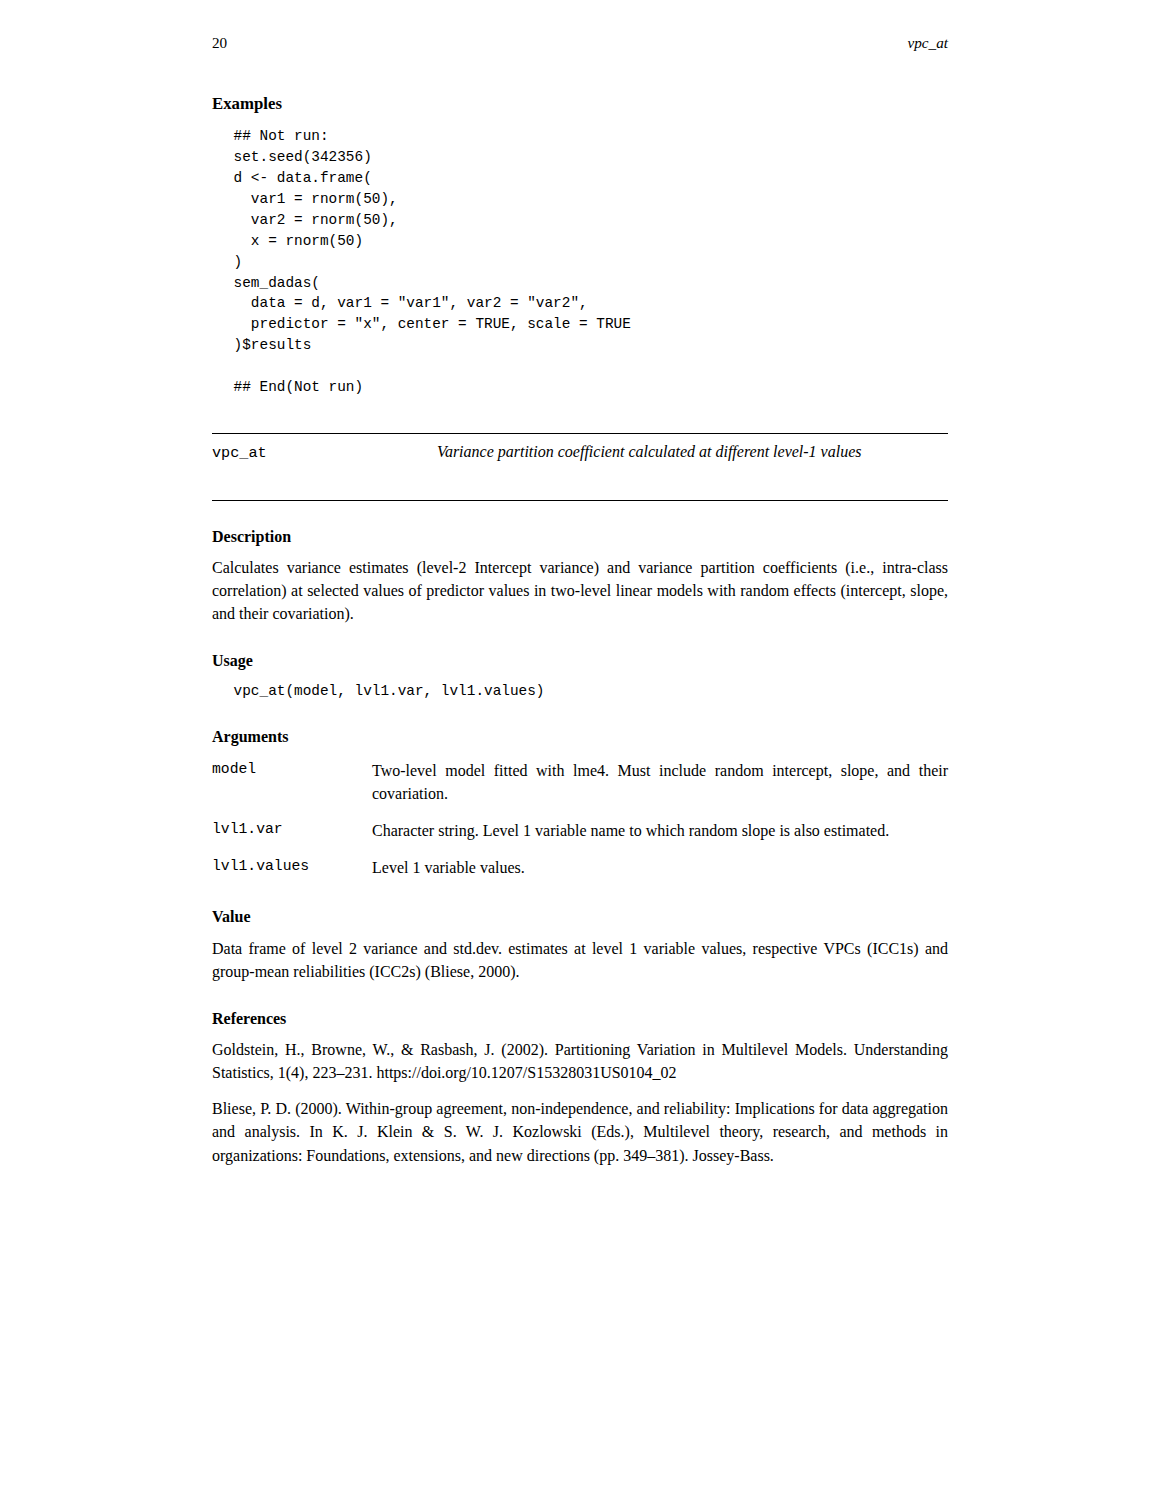20 vpc_at
Examples
## Not run:
set.seed(342356)
d <- data.frame(
  var1 = rnorm(50),
  var2 = rnorm(50),
  x = rnorm(50)
)
sem_dadas(
  data = d, var1 = "var1", var2 = "var2",
  predictor = "x", center = TRUE, scale = TRUE
)$results

## End(Not run)
vpc_at Variance partition coefficient calculated at different level-1 values
Description
Calculates variance estimates (level-2 Intercept variance) and variance partition coefficients (i.e., intra-class correlation) at selected values of predictor values in two-level linear models with random effects (intercept, slope, and their covariation).
Usage
vpc_at(model, lvl1.var, lvl1.values)
Arguments
model
Two-level model fitted with lme4. Must include random intercept, slope, and their covariation.
lvl1.var
Character string. Level 1 variable name to which random slope is also estimated.
lvl1.values
Level 1 variable values.
Value
Data frame of level 2 variance and std.dev. estimates at level 1 variable values, respective VPCs (ICC1s) and group-mean reliabilities (ICC2s) (Bliese, 2000).
References
Goldstein, H., Browne, W., & Rasbash, J. (2002). Partitioning Variation in Multilevel Models. Understanding Statistics, 1(4), 223–231. https://doi.org/10.1207/S15328031US0104_02
Bliese, P. D. (2000). Within-group agreement, non-independence, and reliability: Implications for data aggregation and analysis. In K. J. Klein & S. W. J. Kozlowski (Eds.), Multilevel theory, research, and methods in organizations: Foundations, extensions, and new directions (pp. 349–381). Jossey-Bass.